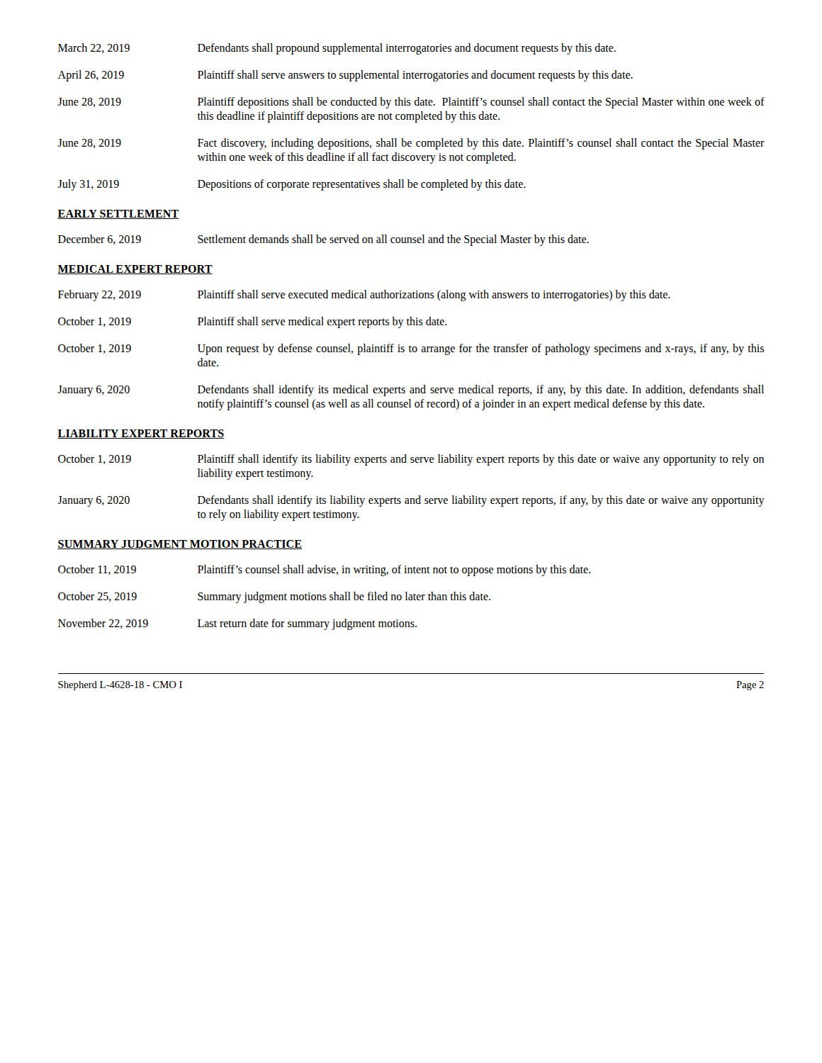March 22, 2019
Defendants shall propound supplemental interrogatories and document requests by this date.
April 26, 2019
Plaintiff shall serve answers to supplemental interrogatories and document requests by this date.
June 28, 2019
Plaintiff depositions shall be conducted by this date. Plaintiff’s counsel shall contact the Special Master within one week of this deadline if plaintiff depositions are not completed by this date.
June 28, 2019
Fact discovery, including depositions, shall be completed by this date. Plaintiff’s counsel shall contact the Special Master within one week of this deadline if all fact discovery is not completed.
July 31, 2019
Depositions of corporate representatives shall be completed by this date.
EARLY SETTLEMENT
December 6, 2019
Settlement demands shall be served on all counsel and the Special Master by this date.
MEDICAL EXPERT REPORT
February 22, 2019
Plaintiff shall serve executed medical authorizations (along with answers to interrogatories) by this date.
October 1, 2019
Plaintiff shall serve medical expert reports by this date.
October 1, 2019
Upon request by defense counsel, plaintiff is to arrange for the transfer of pathology specimens and x-rays, if any, by this date.
January 6, 2020
Defendants shall identify its medical experts and serve medical reports, if any, by this date. In addition, defendants shall notify plaintiff’s counsel (as well as all counsel of record) of a joinder in an expert medical defense by this date.
LIABILITY EXPERT REPORTS
October 1, 2019
Plaintiff shall identify its liability experts and serve liability expert reports by this date or waive any opportunity to rely on liability expert testimony.
January 6, 2020
Defendants shall identify its liability experts and serve liability expert reports, if any, by this date or waive any opportunity to rely on liability expert testimony.
SUMMARY JUDGMENT MOTION PRACTICE
October 11, 2019
Plaintiff’s counsel shall advise, in writing, of intent not to oppose motions by this date.
October 25, 2019
Summary judgment motions shall be filed no later than this date.
November 22, 2019
Last return date for summary judgment motions.
Shepherd L-4628-18 - CMO I
Page 2